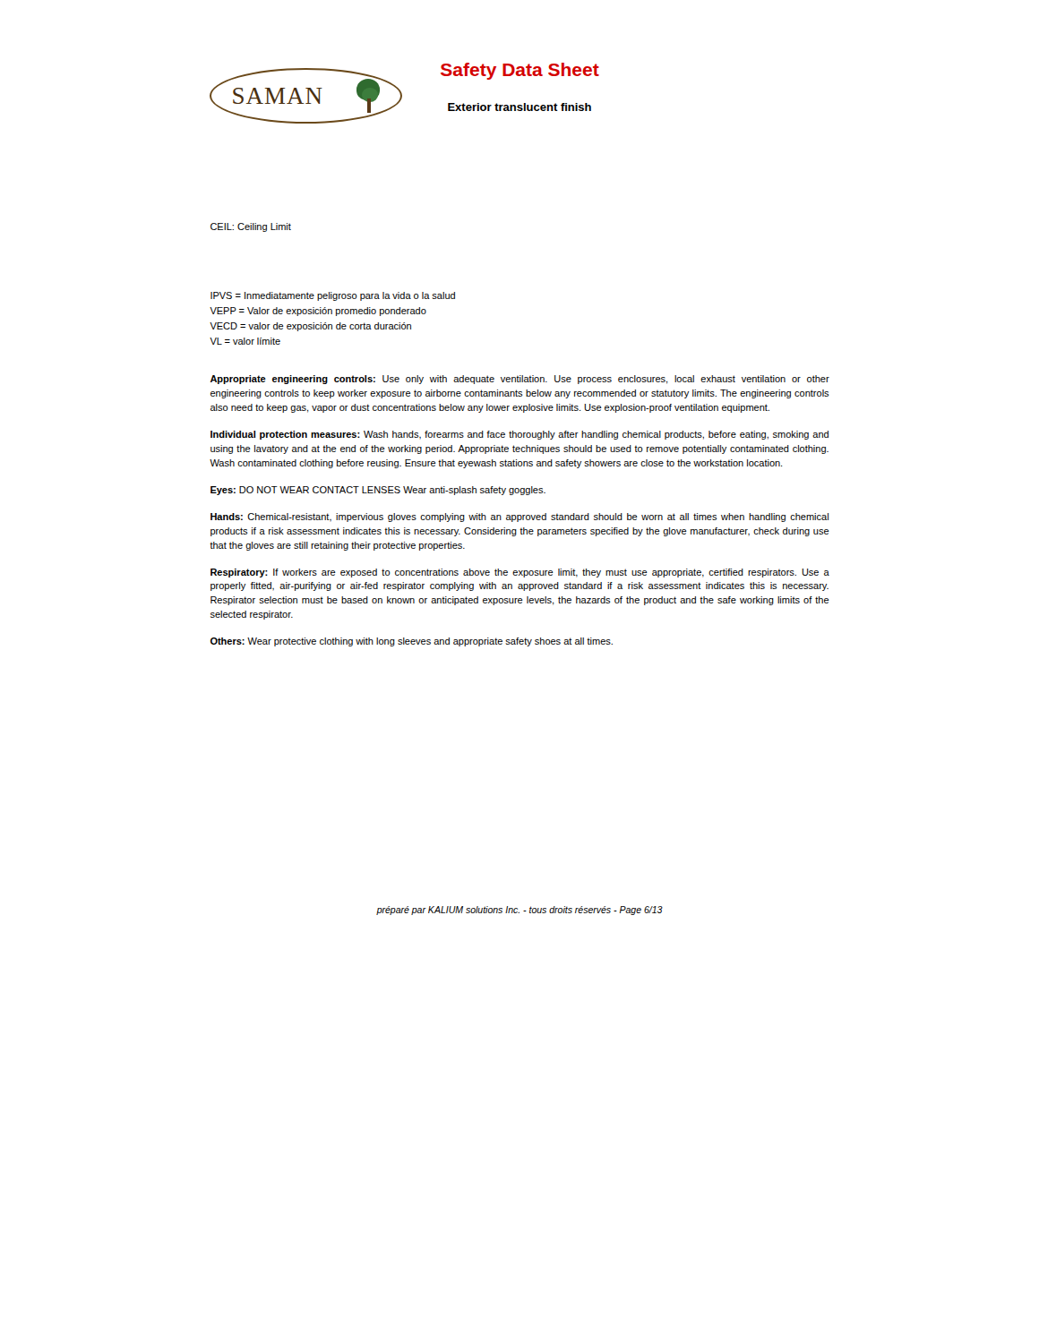SAMAN
Safety Data Sheet
Exterior translucent finish
CEIL: Ceiling Limit
IPVS = Inmediatamente peligroso para la vida o la salud
VEPP = Valor de exposición promedio ponderado
VECD = valor de exposición de corta duración
VL = valor límite
Appropriate engineering controls: Use only with adequate ventilation. Use process enclosures, local exhaust ventilation or other engineering controls to keep worker exposure to airborne contaminants below any recommended or statutory limits. The engineering controls also need to keep gas, vapor or dust concentrations below any lower explosive limits. Use explosion-proof ventilation equipment.
Individual protection measures: Wash hands, forearms and face thoroughly after handling chemical products, before eating, smoking and using the lavatory and at the end of the working period. Appropriate techniques should be used to remove potentially contaminated clothing. Wash contaminated clothing before reusing. Ensure that eyewash stations and safety showers are close to the workstation location.
Eyes: DO NOT WEAR CONTACT LENSES Wear anti-splash safety goggles.
Hands: Chemical-resistant, impervious gloves complying with an approved standard should be worn at all times when handling chemical products if a risk assessment indicates this is necessary. Considering the parameters specified by the glove manufacturer, check during use that the gloves are still retaining their protective properties.
Respiratory: If workers are exposed to concentrations above the exposure limit, they must use appropriate, certified respirators. Use a properly fitted, air-purifying or air-fed respirator complying with an approved standard if a risk assessment indicates this is necessary. Respirator selection must be based on known or anticipated exposure levels, the hazards of the product and the safe working limits of the selected respirator.
Others: Wear protective clothing with long sleeves and appropriate safety shoes at all times.
préparé par KALIUM solutions Inc. - tous droits réservés - Page 6/13